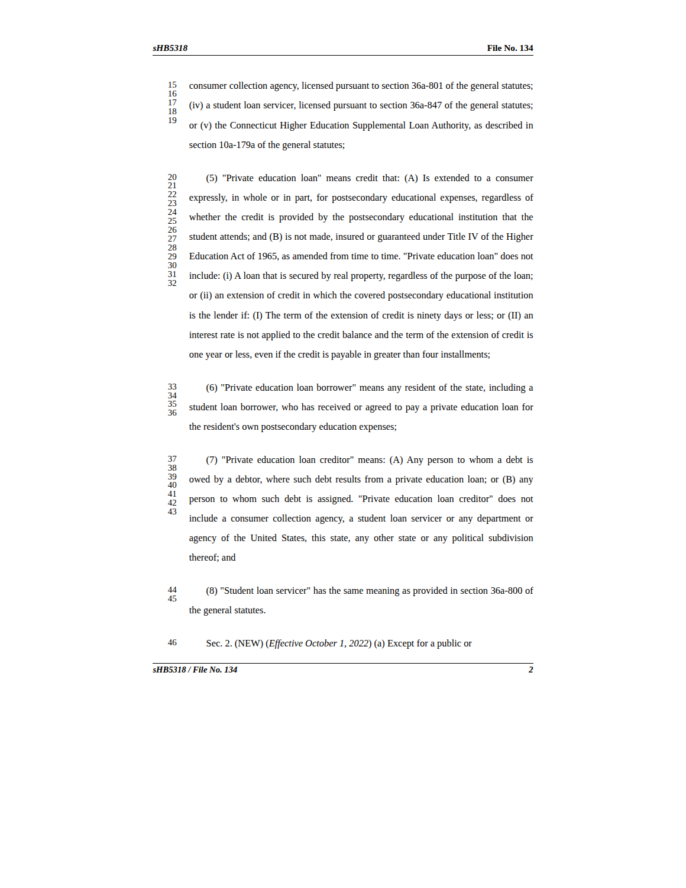sHB5318
File No. 134
15
16
17
18
19
consumer collection agency, licensed pursuant to section 36a-801 of the general statutes; (iv) a student loan servicer, licensed pursuant to section 36a-847 of the general statutes; or (v) the Connecticut Higher Education Supplemental Loan Authority, as described in section 10a-179a of the general statutes;
20
21
22
23
24
25
26
27
28
29
30
31
32
(5) "Private education loan" means credit that: (A) Is extended to a consumer expressly, in whole or in part, for postsecondary educational expenses, regardless of whether the credit is provided by the postsecondary educational institution that the student attends; and (B) is not made, insured or guaranteed under Title IV of the Higher Education Act of 1965, as amended from time to time. "Private education loan" does not include: (i) A loan that is secured by real property, regardless of the purpose of the loan; or (ii) an extension of credit in which the covered postsecondary educational institution is the lender if: (I) The term of the extension of credit is ninety days or less; or (II) an interest rate is not applied to the credit balance and the term of the extension of credit is one year or less, even if the credit is payable in greater than four installments;
33
34
35
36
(6) "Private education loan borrower" means any resident of the state, including a student loan borrower, who has received or agreed to pay a private education loan for the resident's own postsecondary education expenses;
37
38
39
40
41
42
43
(7) "Private education loan creditor" means: (A) Any person to whom a debt is owed by a debtor, where such debt results from a private education loan; or (B) any person to whom such debt is assigned. "Private education loan creditor" does not include a consumer collection agency, a student loan servicer or any department or agency of the United States, this state, any other state or any political subdivision thereof; and
44
45
(8) "Student loan servicer" has the same meaning as provided in section 36a-800 of the general statutes.
46
Sec. 2. (NEW) (Effective October 1, 2022) (a) Except for a public or
sHB5318 / File No. 134
2